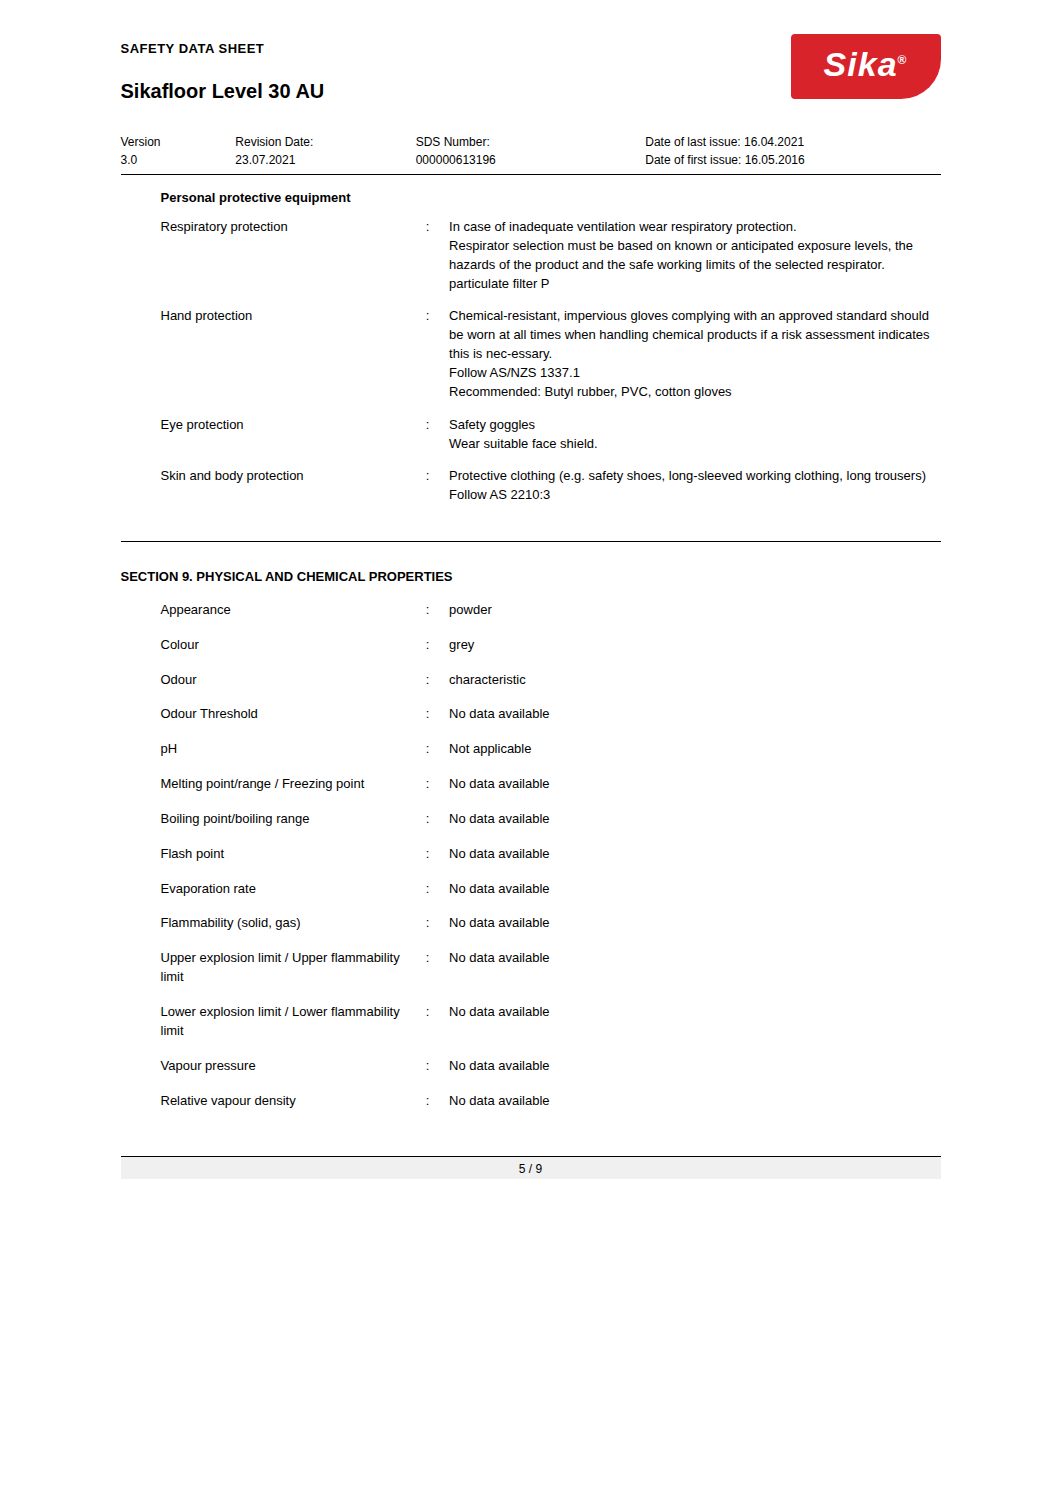SAFETY DATA SHEET
Sikafloor Level 30 AU
Sika®
| Version | Revision Date: | SDS Number: | Date of last issue: 16.04.2021 |
| 3.0 | 23.07.2021 | 000000613196 | Date of first issue: 16.05.2016 |
Personal protective equipment
| Respiratory protection | : | In case of inadequate ventilation wear respiratory protection. Respirator selection must be based on known or anticipated exposure levels, the hazards of the product and the safe working limits of the selected respirator. particulate filter P |
| Hand protection | : | Chemical-resistant, impervious gloves complying with an approved standard should be worn at all times when handling chemical products if a risk assessment indicates this is nec-essary. Follow AS/NZS 1337.1 Recommended: Butyl rubber, PVC, cotton gloves |
| Eye protection | : | Safety goggles Wear suitable face shield. |
| Skin and body protection | : | Protective clothing (e.g. safety shoes, long-sleeved working clothing, long trousers) Follow AS 2210:3 |
SECTION 9. PHYSICAL AND CHEMICAL PROPERTIES
| Appearance | : | powder |
| Colour | : | grey |
| Odour | : | characteristic |
| Odour Threshold | : | No data available |
| pH | : | Not applicable |
| Melting point/range / Freezing point | : | No data available |
| Boiling point/boiling range | : | No data available |
| Flash point | : | No data available |
| Evaporation rate | : | No data available |
| Flammability (solid, gas) | : | No data available |
| Upper explosion limit / Upper flammability limit | : | No data available |
| Lower explosion limit / Lower flammability limit | : | No data available |
| Vapour pressure | : | No data available |
| Relative vapour density | : | No data available |
5 / 9